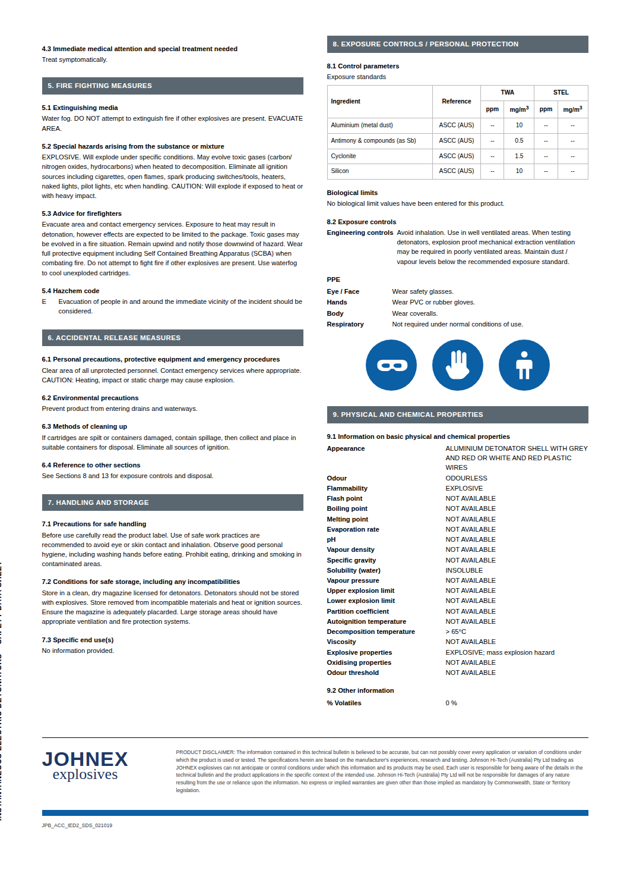INSTANTANEOUS ELECTRIC DETONATORS – SAFETY DATA SHEET
4.3 Immediate medical attention and special treatment needed
Treat symptomatically.
5. Fire Fighting Measures
5.1 Extinguishing media
Water fog. DO NOT attempt to extinguish fire if other explosives are present. EVACUATE AREA.
5.2 Special hazards arising from the substance or mixture
EXPLOSIVE. Will explode under specific conditions. May evolve toxic gases (carbon/ nitrogen oxides, hydrocarbons) when heated to decomposition. Eliminate all ignition sources including cigarettes, open flames, spark producing switches/tools, heaters, naked lights, pilot lights, etc when handling. CAUTION: Will explode if exposed to heat or with heavy impact.
5.3 Advice for firefighters
Evacuate area and contact emergency services. Exposure to heat may result in detonation, however effects are expected to be limited to the package. Toxic gases may be evolved in a fire situation. Remain upwind and notify those downwind of hazard. Wear full protective equipment including Self Contained Breathing Apparatus (SCBA) when combating fire. Do not attempt to fight fire if other explosives are present. Use waterfog to cool unexploded cartridges.
5.4 Hazchem code
E
Evacuation of people in and around the immediate vicinity of the incident should be considered.
6. Accidental Release Measures
6.1 Personal precautions, protective equipment and emergency procedures
Clear area of all unprotected personnel. Contact emergency services where appropriate. CAUTION: Heating, impact or static charge may cause explosion.
6.2 Environmental precautions
Prevent product from entering drains and waterways.
6.3 Methods of cleaning up
If cartridges are spilt or containers damaged, contain spillage, then collect and place in suitable containers for disposal. Eliminate all sources of ignition.
6.4 Reference to other sections
See Sections 8 and 13 for exposure controls and disposal.
7. Handling and Storage
7.1 Precautions for safe handling
Before use carefully read the product label. Use of safe work practices are recommended to avoid eye or skin contact and inhalation. Observe good personal hygiene, including washing hands before eating. Prohibit eating, drinking and smoking in contaminated areas.
7.2 Conditions for safe storage, including any incompatibilities
Store in a clean, dry magazine licensed for detonators. Detonators should not be stored with explosives. Store removed from incompatible materials and heat or ignition sources. Ensure the magazine is adequately placarded. Large storage areas should have appropriate ventilation and fire protection systems.
7.3 Specific end use(s)
No information provided.
8. Exposure Controls / Personal Protection
8.1 Control parameters
Exposure standards
| Ingredient | Reference | TWA | STEL |
| --- | --- | --- | --- |
| ppm | mg/m 3 | ppm | mg/m 3 |
| Aluminium (metal dust) | ASCC (AUS) | -- | 10 | -- | -- |
| Antimony & compounds (as Sb) | ASCC (AUS) | -- | 0.5 | -- | -- |
| Cyclonite | ASCC (AUS) | -- | 1.5 | -- | -- |
| Silicon | ASCC (AUS) | -- | 10 | -- | -- |
Biological limits
No biological limit values have been entered for this product.
8.2 Exposure controls
Engineering controls
Avoid inhalation. Use in well ventilated areas. When testing detonators, explosion proof mechanical extraction ventilation may be required in poorly ventilated areas. Maintain dust / vapour levels below the recommended exposure standard.
PPE
Eye / Face
Wear safety glasses.
Hands
Wear PVC or rubber gloves.
Body
Wear coveralls.
Respiratory
Not required under normal conditions of use.
9. Physical and Chemical Properties
9.1 Information on basic physical and chemical properties
Appearance
ALUMINIUM DETONATOR SHELL WITH GREY AND RED OR WHITE AND RED PLASTIC WIRES
Odour
ODOURLESS
Flammability
EXPLOSIVE
Flash point
NOT AVAILABLE
Boiling point
NOT AVAILABLE
Melting point
NOT AVAILABLE
Evaporation rate
NOT AVAILABLE
pH
NOT AVAILABLE
Vapour density
NOT AVAILABLE
Specific gravity
NOT AVAILABLE
Solubility (water)
INSOLUBLE
Vapour pressure
NOT AVAILABLE
Upper explosion limit
NOT AVAILABLE
Lower explosion limit
NOT AVAILABLE
Partition coefficient
NOT AVAILABLE
Autoignition temperature
NOT AVAILABLE
Decomposition temperature
> 65°C
Viscosity
NOT AVAILABLE
Explosive properties
EXPLOSIVE; mass explosion hazard
Oxidising properties
NOT AVAILABLE
Odour threshold
NOT AVAILABLE
9.2 Other information
% Volatiles
0 %
JOHNEX
explosives
PRODUCT DISCLAIMER: The information contained in this technical bulletin is believed to be accurate, but can not possibly cover every application or variation of conditions under which the product is used or tested. The specifications herein are based on the manufacturer's experiences, research and testing. Johnson Hi-Tech (Australia) Pty Ltd trading as JOHNEX explosives can not anticipate or control conditions under which this information and its products may be used. Each user is responsible for being aware of the details in the technical bulletin and the product applications in the specific context of the intended use. Johnson Hi-Tech (Australia) Pty Ltd will not be responsible for damages of any nature resulting from the use or reliance upon the information. No express or implied warranties are given other than those implied as mandatory by Commonwealth, State or Territory legislation.
JPB_ACC_IED2_SDS_021019